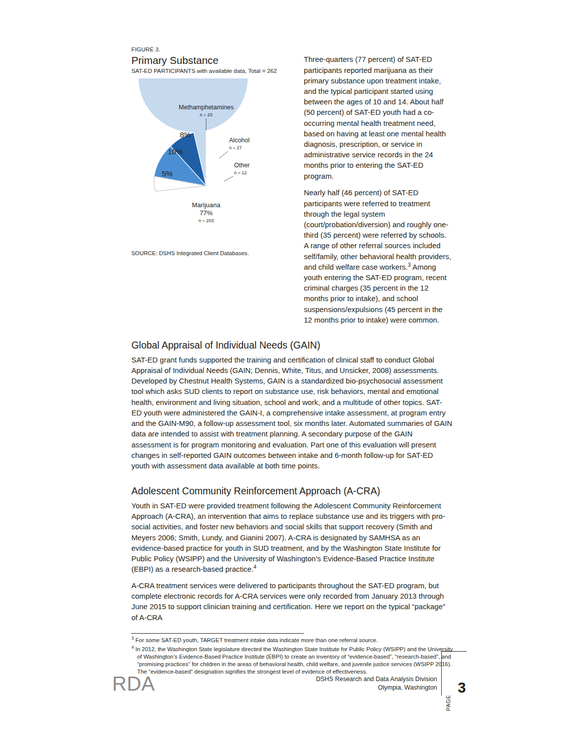FIGURE 3.
Primary Substance
SAT-ED PARTICIPANTS with available data, Total = 262
8% 10% 5% Marijuana 77% n = 203 Methamphetamines n = 20 Alcohol n = 27 Other n = 12
SOURCE: DSHS Integrated Client Databases.
Three-quarters (77 percent) of SAT-ED participants reported marijuana as their primary substance upon treatment intake, and the typical participant started using between the ages of 10 and 14. About half (50 percent) of SAT-ED youth had a co-occurring mental health treatment need, based on having at least one mental health diagnosis, prescription, or service in administrative service records in the 24 months prior to entering the SAT-ED program.
Nearly half (46 percent) of SAT-ED participants were referred to treatment through the legal system (court/probation/diversion) and roughly one-third (35 percent) were referred by schools. A range of other referral sources included self/family, other behavioral health providers, and child welfare case workers.3 Among youth entering the SAT-ED program, recent criminal charges (35 percent in the 12 months prior to intake), and school suspensions/expulsions (45 percent in the 12 months prior to intake) were common.
Global Appraisal of Individual Needs (GAIN)
SAT-ED grant funds supported the training and certification of clinical staff to conduct Global Appraisal of Individual Needs (GAIN; Dennis, White, Titus, and Unsicker, 2008) assessments. Developed by Chestnut Health Systems, GAIN is a standardized bio-psychosocial assessment tool which asks SUD clients to report on substance use, risk behaviors, mental and emotional health, environment and living situation, school and work, and a multitude of other topics. SAT-ED youth were administered the GAIN-I, a comprehensive intake assessment, at program entry and the GAIN-M90, a follow-up assessment tool, six months later. Automated summaries of GAIN data are intended to assist with treatment planning. A secondary purpose of the GAIN assessment is for program monitoring and evaluation. Part one of this evaluation will present changes in self-reported GAIN outcomes between intake and 6-month follow-up for SAT-ED youth with assessment data available at both time points.
Adolescent Community Reinforcement Approach (A-CRA)
Youth in SAT-ED were provided treatment following the Adolescent Community Reinforcement Approach (A-CRA), an intervention that aims to replace substance use and its triggers with pro-social activities, and foster new behaviors and social skills that support recovery (Smith and Meyers 2006; Smith, Lundy, and Gianini 2007). A-CRA is designated by SAMHSA as an evidence-based practice for youth in SUD treatment, and by the Washington State Institute for Public Policy (WSIPP) and the University of Washington’s Evidence-Based Practice Institute (EBPI) as a research-based practice.4
A-CRA treatment services were delivered to participants throughout the SAT-ED program, but complete electronic records for A-CRA services were only recorded from January 2013 through June 2015 to support clinician training and certification. Here we report on the typical “package” of A-CRA
3 For some SAT-ED youth, TARGET treatment intake data indicate more than one referral source.
4 In 2012, the Washington State legislature directed the Washington State Institute for Public Policy (WSIPP) and the University of Washington’s Evidence-Based Practice Institute (EBPI) to create an inventory of “evidence-based”, “research-based”, and “promising practices” for children in the areas of behavioral health, child welfare, and juvenile justice services (WSIPP 2016). The “evidence-based” designation signifies the strongest level of evidence of effectiveness.
RDA
DSHS Research and Data Analysis Division
Olympia, Washington
3
PAGE